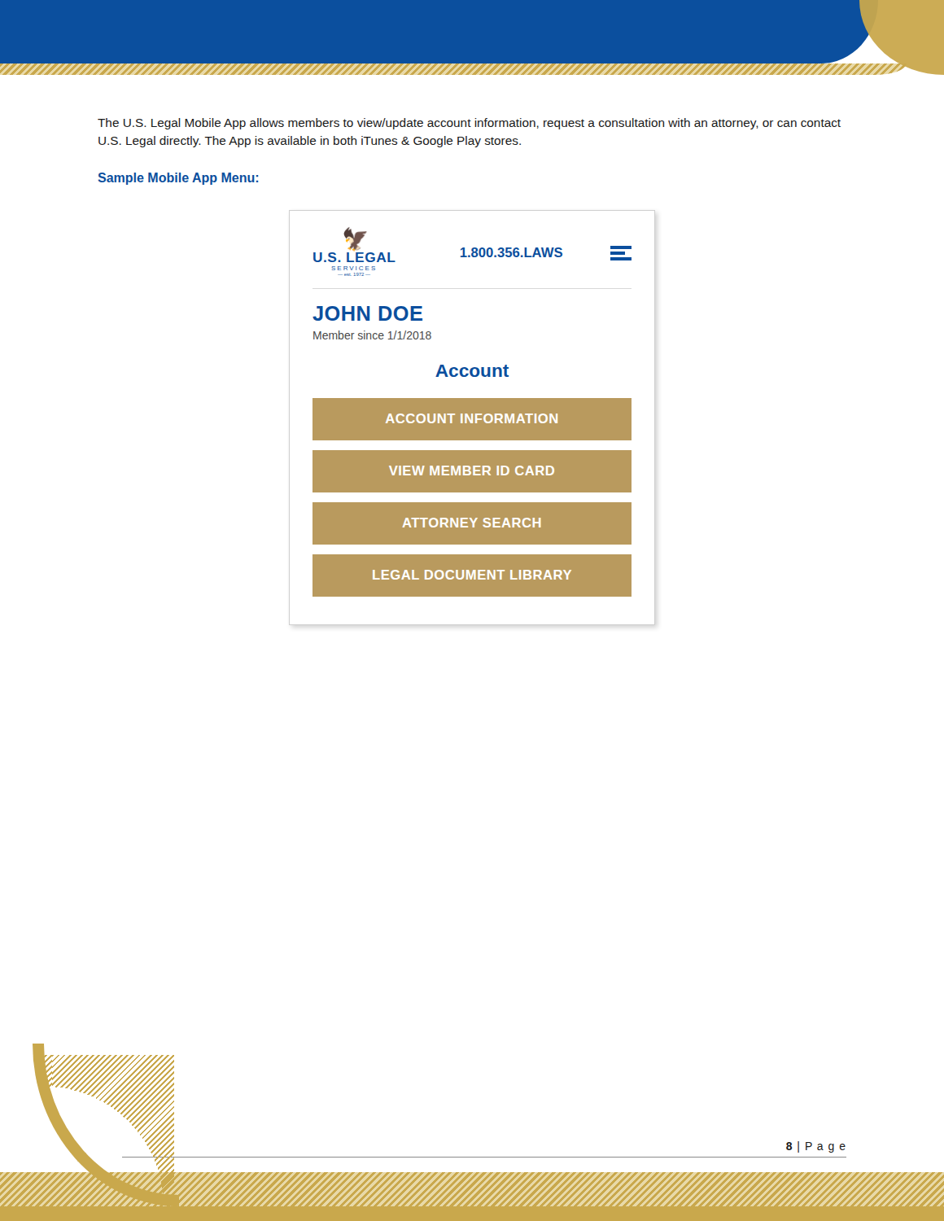The U.S. Legal Mobile App allows members to view/update account information, request a consultation with an attorney, or can contact U.S. Legal directly. The App is available in both iTunes & Google Play stores.
Sample Mobile App Menu:
🦅
U.S. LEGAL
SERVICES
— est. 1972 —
1.800.356.LAWS
JOHN DOE
Member since 1/1/2018
Account
ACCOUNT INFORMATION
VIEW MEMBER ID CARD
ATTORNEY SEARCH
LEGAL DOCUMENT LIBRARY
8 | P a g e